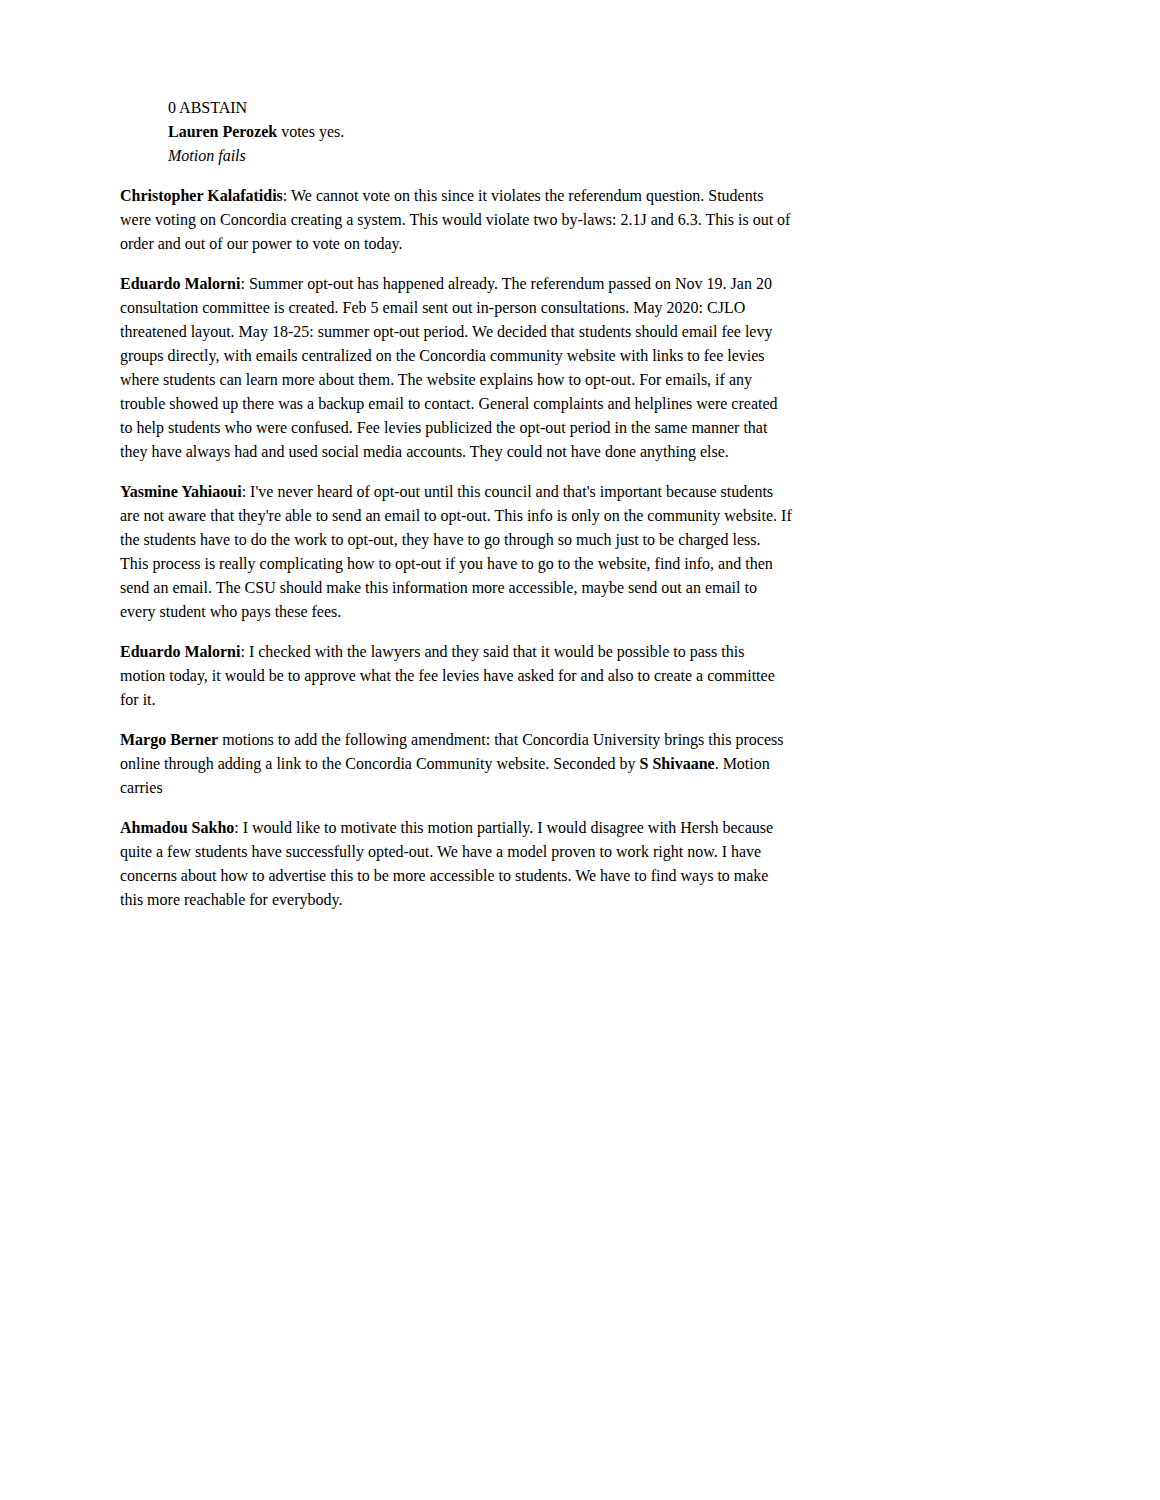0 ABSTAIN
Lauren Perozek votes yes.
Motion fails
Christopher Kalafatidis: We cannot vote on this since it violates the referendum question. Students were voting on Concordia creating a system. This would violate two by-laws: 2.1J and 6.3. This is out of order and out of our power to vote on today.
Eduardo Malorni: Summer opt-out has happened already. The referendum passed on Nov 19. Jan 20 consultation committee is created. Feb 5 email sent out in-person consultations. May 2020: CJLO threatened layout. May 18-25: summer opt-out period. We decided that students should email fee levy groups directly, with emails centralized on the Concordia community website with links to fee levies where students can learn more about them. The website explains how to opt-out. For emails, if any trouble showed up there was a backup email to contact. General complaints and helplines were created to help students who were confused. Fee levies publicized the opt-out period in the same manner that they have always had and used social media accounts. They could not have done anything else.
Yasmine Yahiaoui: I've never heard of opt-out until this council and that's important because students are not aware that they're able to send an email to opt-out. This info is only on the community website. If the students have to do the work to opt-out, they have to go through so much just to be charged less. This process is really complicating how to opt-out if you have to go to the website, find info, and then send an email. The CSU should make this information more accessible, maybe send out an email to every student who pays these fees.
Eduardo Malorni: I checked with the lawyers and they said that it would be possible to pass this motion today, it would be to approve what the fee levies have asked for and also to create a committee for it.
Margo Berner motions to add the following amendment: that Concordia University brings this process online through adding a link to the Concordia Community website. Seconded by S Shivaane. Motion carries
Ahmadou Sakho: I would like to motivate this motion partially. I would disagree with Hersh because quite a few students have successfully opted-out. We have a model proven to work right now. I have concerns about how to advertise this to be more accessible to students. We have to find ways to make this more reachable for everybody.